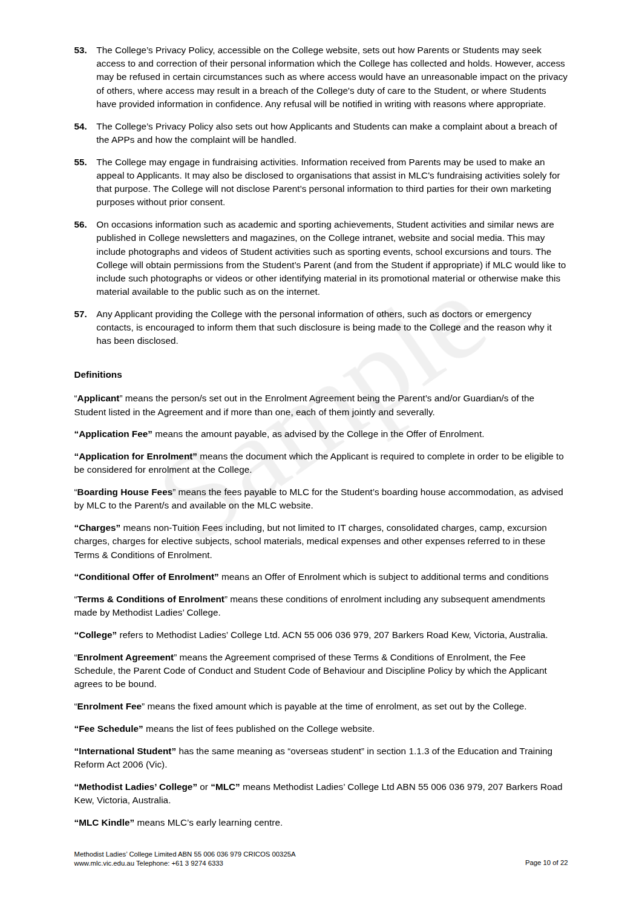53. The College’s Privacy Policy, accessible on the College website, sets out how Parents or Students may seek access to and correction of their personal information which the College has collected and holds. However, access may be refused in certain circumstances such as where access would have an unreasonable impact on the privacy of others, where access may result in a breach of the College's duty of care to the Student, or where Students have provided information in confidence. Any refusal will be notified in writing with reasons where appropriate.
54. The College’s Privacy Policy also sets out how Applicants and Students can make a complaint about a breach of the APPs and how the complaint will be handled.
55. The College may engage in fundraising activities. Information received from Parents may be used to make an appeal to Applicants. It may also be disclosed to organisations that assist in MLC's fundraising activities solely for that purpose. The College will not disclose Parent’s personal information to third parties for their own marketing purposes without prior consent.
56. On occasions information such as academic and sporting achievements, Student activities and similar news are published in College newsletters and magazines, on the College intranet, website and social media. This may include photographs and videos of Student activities such as sporting events, school excursions and tours. The College will obtain permissions from the Student’s Parent (and from the Student if appropriate) if MLC would like to include such photographs or videos or other identifying material in its promotional material or otherwise make this material available to the public such as on the internet.
57. Any Applicant providing the College with the personal information of others, such as doctors or emergency contacts, is encouraged to inform them that such disclosure is being made to the College and the reason why it has been disclosed.
Definitions
“Applicant” means the person/s set out in the Enrolment Agreement being the Parent’s and/or Guardian/s of the Student listed in the Agreement and if more than one, each of them jointly and severally.
“Application Fee” means the amount payable, as advised by the College in the Offer of Enrolment.
“Application for Enrolment” means the document which the Applicant is required to complete in order to be eligible to be considered for enrolment at the College.
“Boarding House Fees” means the fees payable to MLC for the Student’s boarding house accommodation, as advised by MLC to the Parent/s and available on the MLC website.
“Charges” means non-Tuition Fees including, but not limited to IT charges, consolidated charges, camp, excursion charges, charges for elective subjects, school materials, medical expenses and other expenses referred to in these Terms & Conditions of Enrolment.
“Conditional Offer of Enrolment” means an Offer of Enrolment which is subject to additional terms and conditions
“Terms & Conditions of Enrolment” means these conditions of enrolment including any subsequent amendments made by Methodist Ladies’ College.
“College” refers to Methodist Ladies’ College Ltd. ACN 55 006 036 979, 207 Barkers Road Kew, Victoria, Australia.
“Enrolment Agreement” means the Agreement comprised of these Terms & Conditions of Enrolment, the Fee Schedule, the Parent Code of Conduct and Student Code of Behaviour and Discipline Policy by which the Applicant agrees to be bound.
“Enrolment Fee” means the fixed amount which is payable at the time of enrolment, as set out by the College.
“Fee Schedule” means the list of fees published on the College website.
“International Student” has the same meaning as “overseas student” in section 1.1.3 of the Education and Training Reform Act 2006 (Vic).
“Methodist Ladies’ College” or “MLC” means Methodist Ladies’ College Ltd ABN 55 006 036 979, 207 Barkers Road Kew, Victoria, Australia.
“MLC Kindle” means MLC’s early learning centre.
Methodist Ladies’ College Limited ABN 55 006 036 979 CRICOS 00325A
www.mlc.vic.edu.au Telephone: +61 3 9274 6333
Page 10 of 22